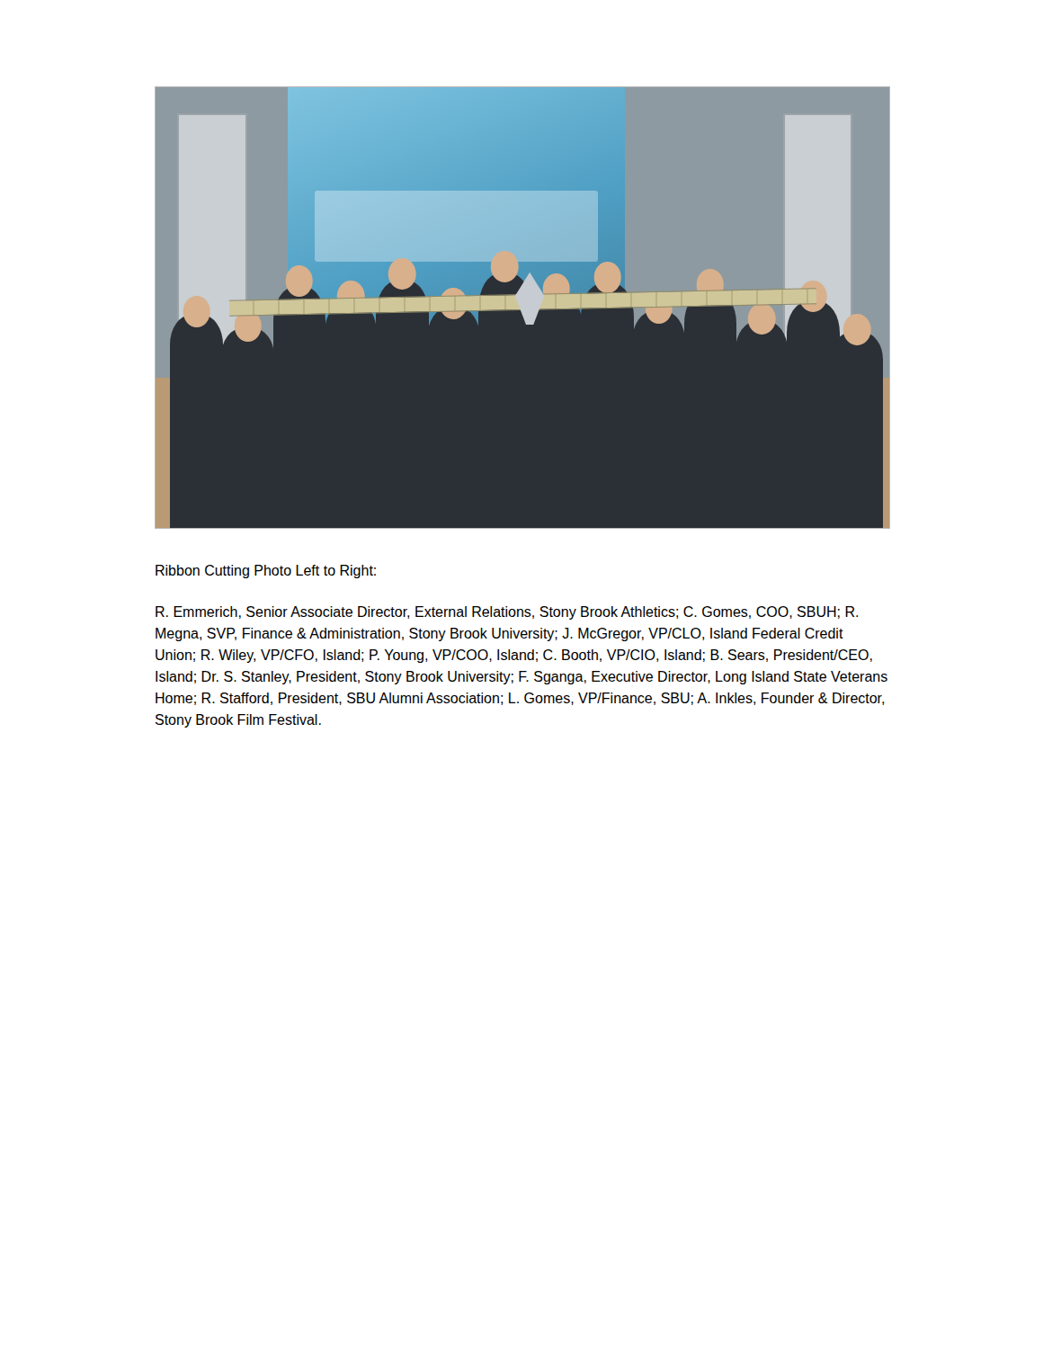Ribbon Cutting Photo Left to Right:
R. Emmerich, Senior Associate Director, External Relations, Stony Brook Athletics; C. Gomes, COO, SBUH; R. Megna, SVP, Finance & Administration, Stony Brook University; J. McGregor, VP/CLO, Island Federal Credit Union; R. Wiley, VP/CFO, Island; P. Young, VP/COO, Island; C. Booth, VP/CIO, Island; B. Sears, President/CEO, Island; Dr. S. Stanley, President, Stony Brook University; F. Sganga, Executive Director, Long Island State Veterans Home; R. Stafford, President, SBU Alumni Association; L. Gomes, VP/Finance, SBU; A. Inkles, Founder & Director, Stony Brook Film Festival.